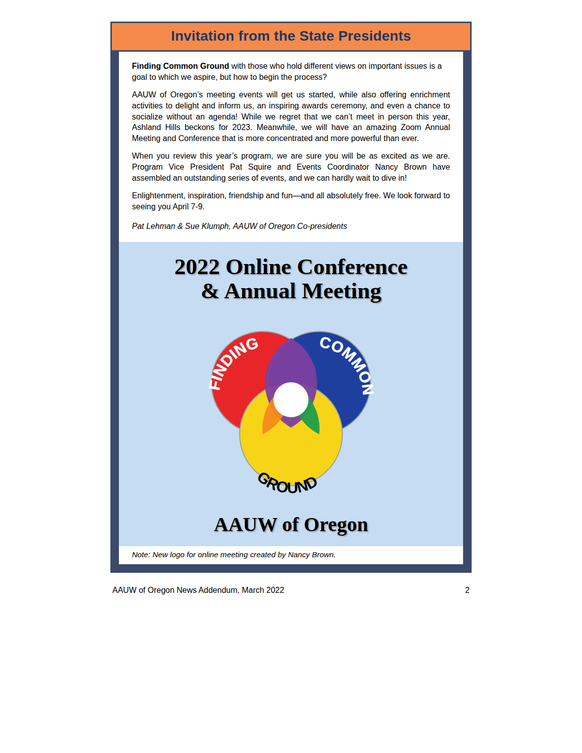Invitation from the State Presidents
Finding Common Ground with those who hold different views on important issues is a goal to which we aspire, but how to begin the process?
AAUW of Oregon’s meeting events will get us started, while also offering enrichment activities to delight and inform us, an inspiring awards ceremony, and even a chance to socialize without an agenda! While we regret that we can’t meet in person this year, Ashland Hills beckons for 2023. Meanwhile, we will have an amazing Zoom Annual Meeting and Conference that is more concentrated and more powerful than ever.
When you review this year’s program, we are sure you will be as excited as we are. Program Vice President Pat Squire and Events Coordinator Nancy Brown have assembled an outstanding series of events, and we can hardly wait to dive in!
Enlightenment, inspiration, friendship and fun—and all absolutely free. We look forward to seeing you April 7-9.
Pat Lehman & Sue Klumph, AAUW of Oregon Co-presidents
2022 Online Conference
& Annual Meeting
FINDING COMMON GROUND
AAUW of Oregon
Note: New logo for online meeting created by Nancy Brown.
AAUW of Oregon News Addendum, March 2022
2